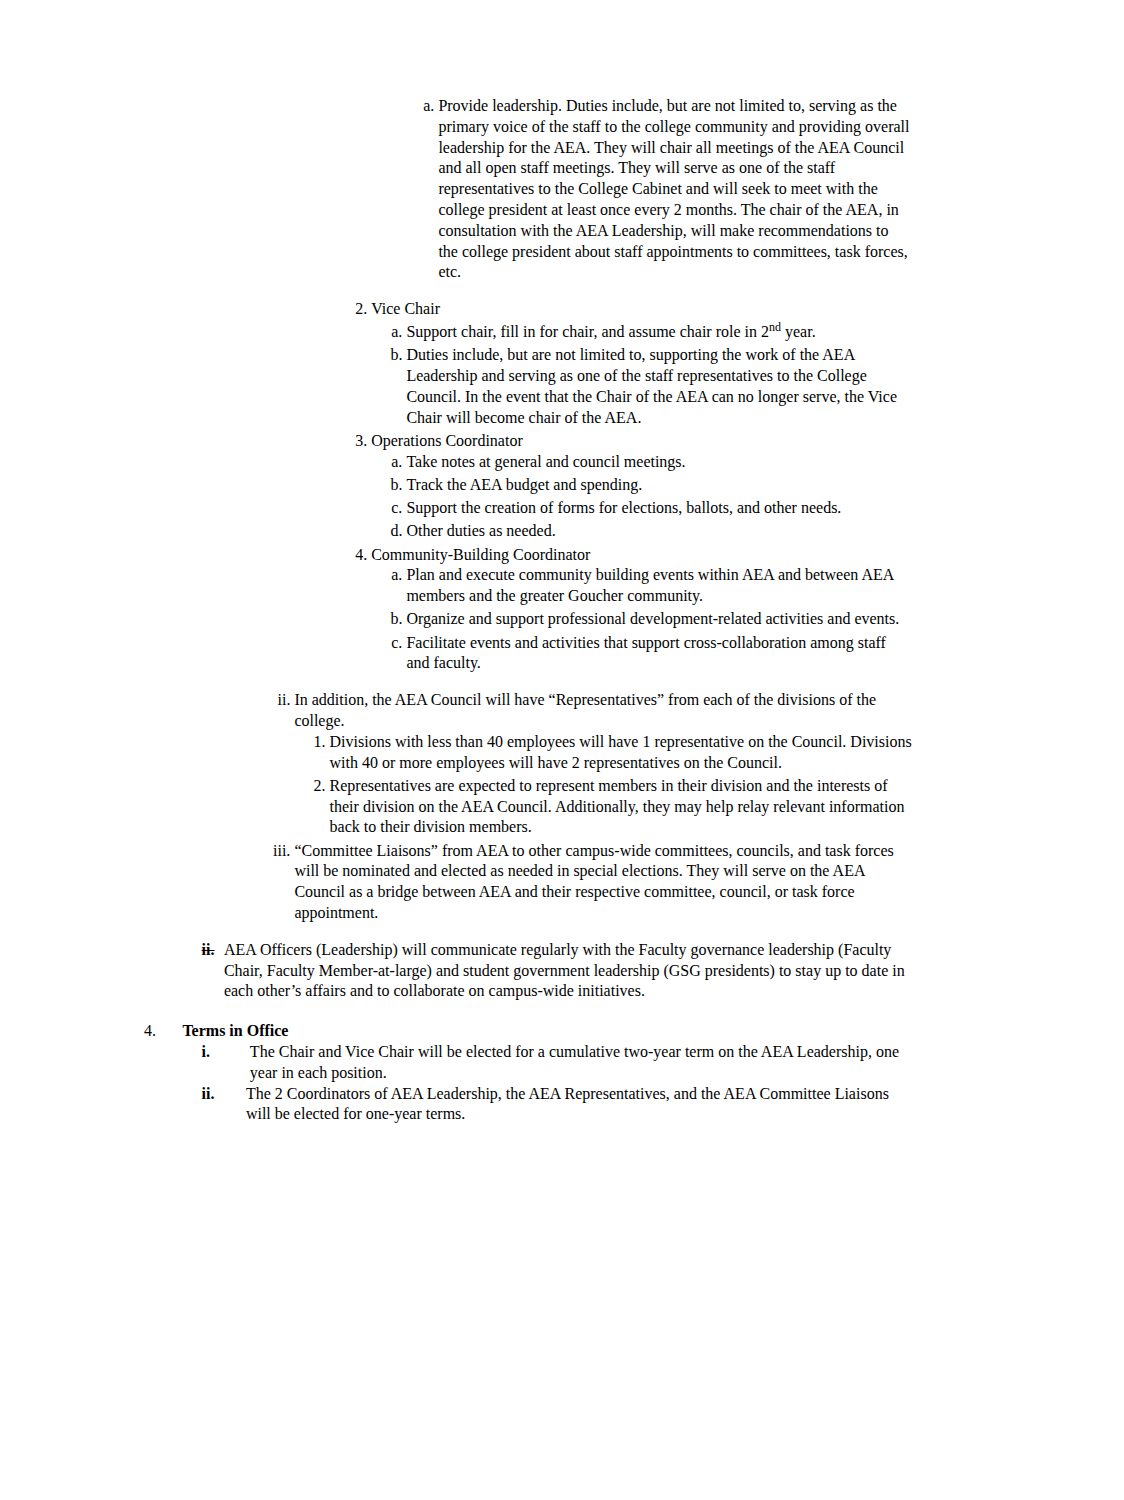Provide leadership. Duties include, but are not limited to, serving as the primary voice of the staff to the college community and providing overall leadership for the AEA. They will chair all meetings of the AEA Council and all open staff meetings. They will serve as one of the staff representatives to the College Cabinet and will seek to meet with the college president at least once every 2 months. The chair of the AEA, in consultation with the AEA Leadership, will make recommendations to the college president about staff appointments to committees, task forces, etc.
Vice Chair
Support chair, fill in for chair, and assume chair role in 2nd year.
Duties include, but are not limited to, supporting the work of the AEA Leadership and serving as one of the staff representatives to the College Council. In the event that the Chair of the AEA can no longer serve, the Vice Chair will become chair of the AEA.
Operations Coordinator
Take notes at general and council meetings.
Track the AEA budget and spending.
Support the creation of forms for elections, ballots, and other needs.
Other duties as needed.
Community-Building Coordinator
Plan and execute community building events within AEA and between AEA members and the greater Goucher community.
Organize and support professional development-related activities and events.
Facilitate events and activities that support cross-collaboration among staff and faculty.
In addition, the AEA Council will have “Representatives” from each of the divisions of the college.
Divisions with less than 40 employees will have 1 representative on the Council. Divisions with 40 or more employees will have 2 representatives on the Council.
Representatives are expected to represent members in their division and the interests of their division on the AEA Council. Additionally, they may help relay relevant information back to their division members.
“Committee Liaisons” from AEA to other campus-wide committees, councils, and task forces will be nominated and elected as needed in special elections. They will serve on the AEA Council as a bridge between AEA and their respective committee, council, or task force appointment.
ii.
AEA Officers (Leadership) will communicate regularly with the Faculty governance leadership (Faculty Chair, Faculty Member-at-large) and student government leadership (GSG presidents) to stay up to date in each other’s affairs and to collaborate on campus-wide initiatives.
4.
Terms in Office
i.
The Chair and Vice Chair will be elected for a cumulative two-year term on the AEA Leadership, one year in each position.
ii.
The 2 Coordinators of AEA Leadership, the AEA Representatives, and the AEA Committee Liaisons will be elected for one-year terms.